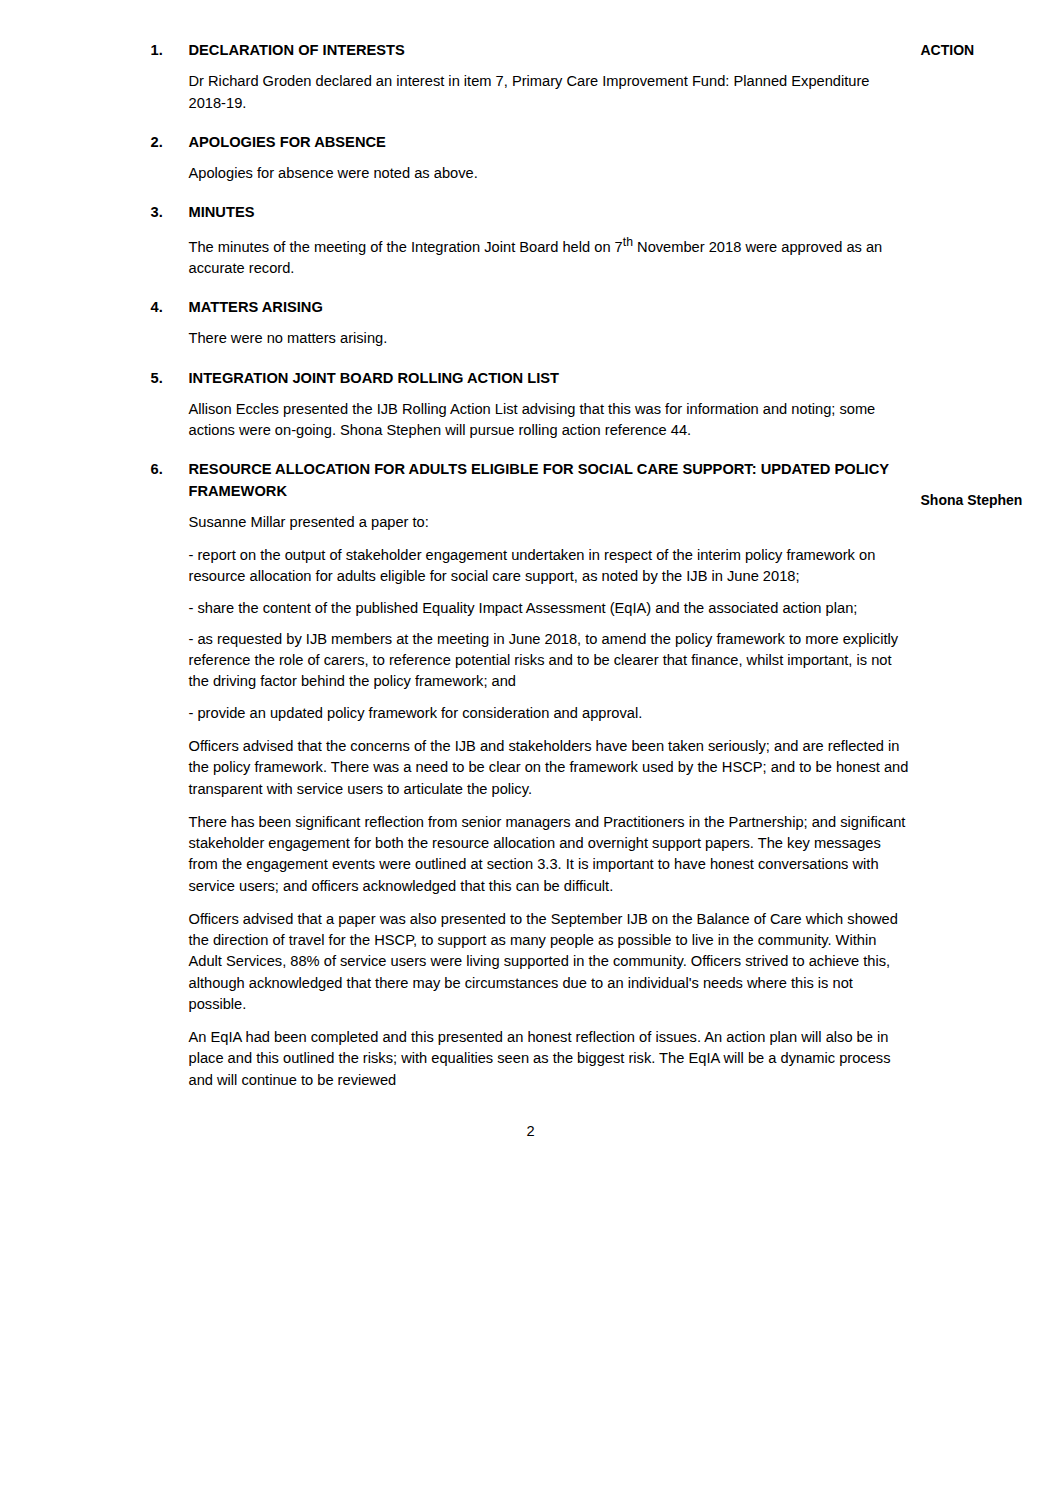ACTION
Shona Stephen
1.
Declaration of Interests
Dr Richard Groden declared an interest in item 7, Primary Care Improvement Fund: Planned Expenditure 2018-19.
2.
Apologies for Absence
Apologies for absence were noted as above.
3.
Minutes
The minutes of the meeting of the Integration Joint Board held on 7th November 2018 were approved as an accurate record.
4.
Matters Arising
There were no matters arising.
5.
Integration Joint Board Rolling Action List
Allison Eccles presented the IJB Rolling Action List advising that this was for information and noting; some actions were on-going. Shona Stephen will pursue rolling action reference 44.
6.
Resource Allocation for Adults Eligible for Social Care Support: Updated Policy Framework
Susanne Millar presented a paper to:
- report on the output of stakeholder engagement undertaken in respect of the interim policy framework on resource allocation for adults eligible for social care support, as noted by the IJB in June 2018;
- share the content of the published Equality Impact Assessment (EqIA) and the associated action plan;
- as requested by IJB members at the meeting in June 2018, to amend the policy framework to more explicitly reference the role of carers, to reference potential risks and to be clearer that finance, whilst important, is not the driving factor behind the policy framework; and
- provide an updated policy framework for consideration and approval.
Officers advised that the concerns of the IJB and stakeholders have been taken seriously; and are reflected in the policy framework. There was a need to be clear on the framework used by the HSCP; and to be honest and transparent with service users to articulate the policy.
There has been significant reflection from senior managers and Practitioners in the Partnership; and significant stakeholder engagement for both the resource allocation and overnight support papers. The key messages from the engagement events were outlined at section 3.3. It is important to have honest conversations with service users; and officers acknowledged that this can be difficult.
Officers advised that a paper was also presented to the September IJB on the Balance of Care which showed the direction of travel for the HSCP, to support as many people as possible to live in the community. Within Adult Services, 88% of service users were living supported in the community. Officers strived to achieve this, although acknowledged that there may be circumstances due to an individual's needs where this is not possible.
An EqIA had been completed and this presented an honest reflection of issues. An action plan will also be in place and this outlined the risks; with equalities seen as the biggest risk. The EqIA will be a dynamic process and will continue to be reviewed
2